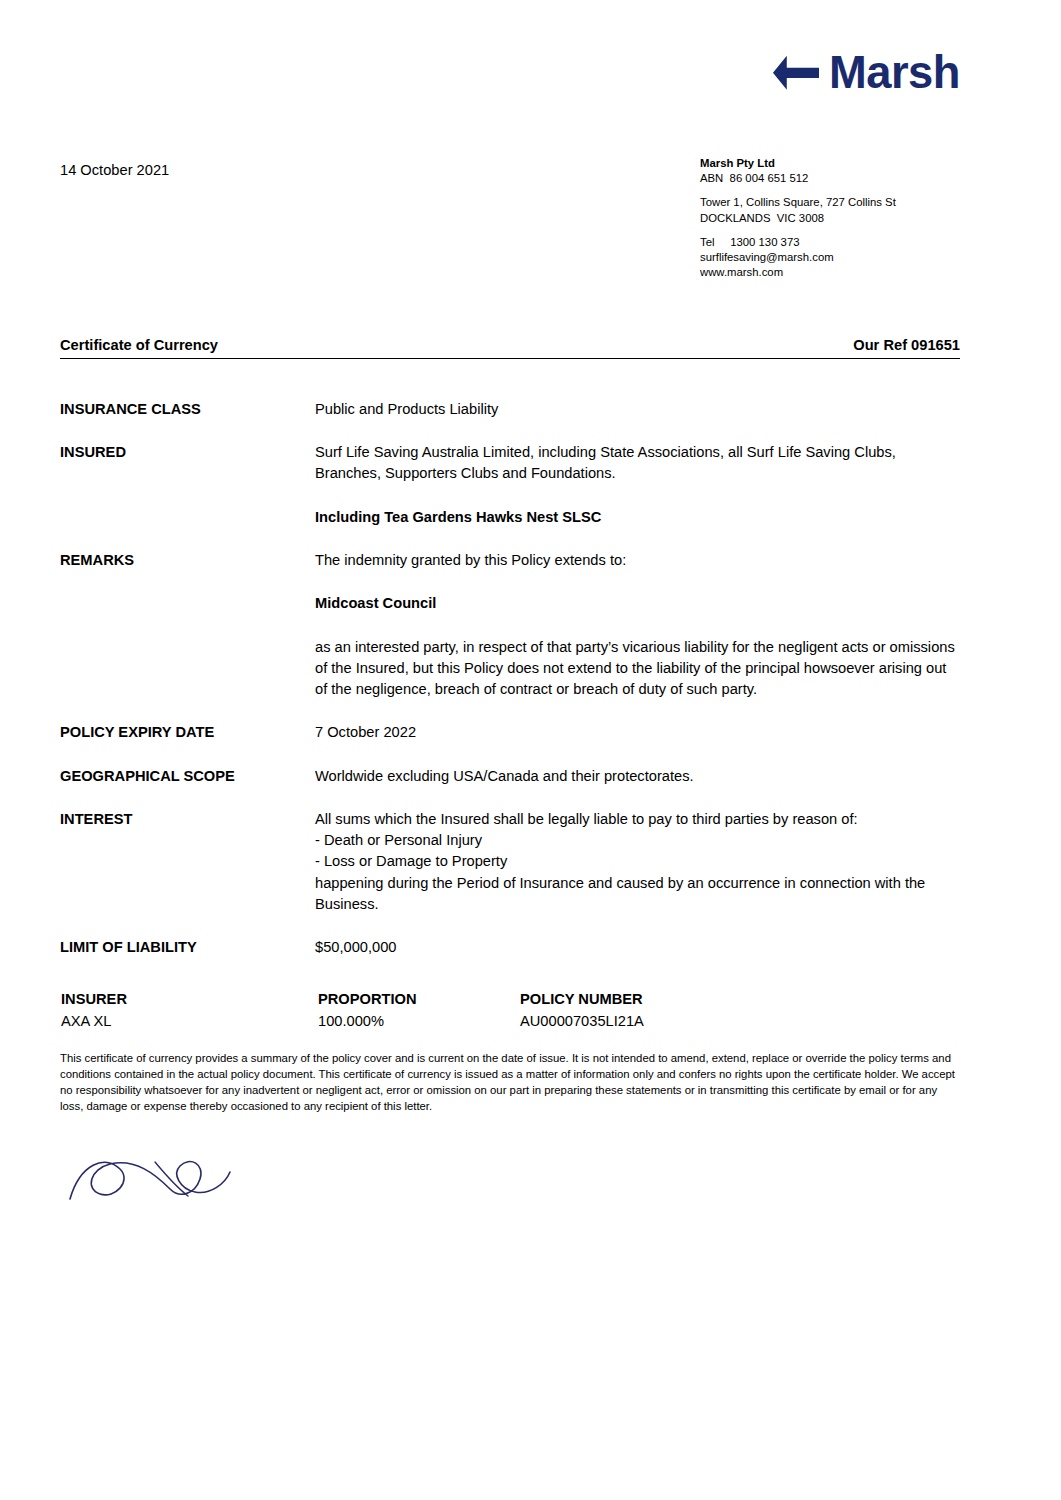Marsh
14 October 2021
Marsh Pty Ltd
ABN 86 004 651 512
Tower 1, Collins Square, 727 Collins St
DOCKLANDS VIC 3008
Tel 1300 130 373
surflifesaving@marsh.com
www.marsh.com
Certificate of Currency Our Ref 091651
| INSURANCE CLASS | Public and Products Liability |
| INSURED | Surf Life Saving Australia Limited, including State Associations, all Surf Life Saving Clubs, Branches, Supporters Clubs and Foundations. |
| | Including Tea Gardens Hawks Nest SLSC |
| REMARKS | The indemnity granted by this Policy extends to: |
| | Midcoast Council |
| | as an interested party, in respect of that party’s vicarious liability for the negligent acts or omissions of the Insured, but this Policy does not extend to the liability of the principal howsoever arising out of the negligence, breach of contract or breach of duty of such party. |
| POLICY EXPIRY DATE | 7 October 2022 |
| GEOGRAPHICAL SCOPE | Worldwide excluding USA/Canada and their protectorates. |
| INTEREST | All sums which the Insured shall be legally liable to pay to third parties by reason of: - Death or Personal Injury - Loss or Damage to Property happening during the Period of Insurance and caused by an occurrence in connection with the Business. |
| LIMIT OF LIABILITY | $50,000,000 |
| INSURER | PROPORTION | POLICY NUMBER |
| --- | --- | --- |
| AXA XL | 100.000% | AU00007035LI21A |
This certificate of currency provides a summary of the policy cover and is current on the date of issue. It is not intended to amend, extend, replace or override the policy terms and conditions contained in the actual policy document. This certificate of currency is issued as a matter of information only and confers no rights upon the certificate holder. We accept no responsibility whatsoever for any inadvertent or negligent act, error or omission on our part in preparing these statements or in transmitting this certificate by email or for any loss, damage or expense thereby occasioned to any recipient of this letter.